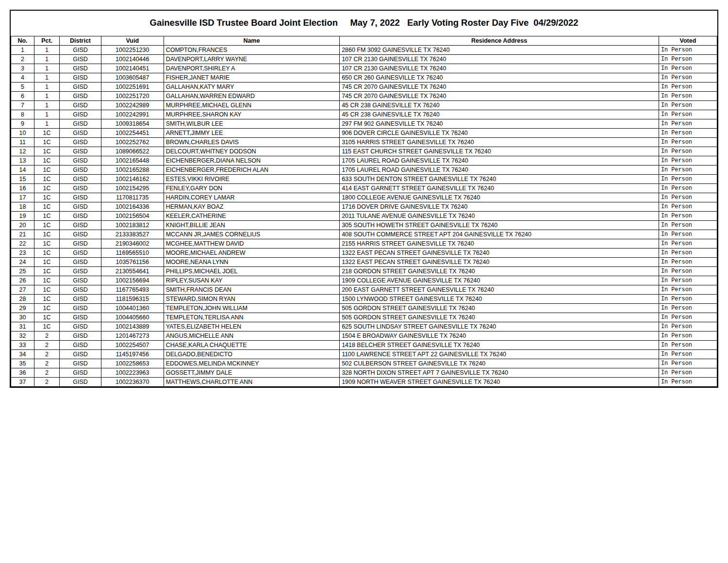Gainesville ISD Trustee Board Joint Election May 7, 2022 Early Voting Roster Day Five 04/29/2022
| No. | Pct. | District | Vuid | Name | Residence Address | Voted |
| --- | --- | --- | --- | --- | --- | --- |
| 1 | 1 | GISD | 1002251230 | COMPTON,FRANCES | 2860 FM 3092 GAINESVILLE TX 76240 | In Person |
| 2 | 1 | GISD | 1002140446 | DAVENPORT,LARRY WAYNE | 107 CR 2130 GAINESVILLE TX 76240 | In Person |
| 3 | 1 | GISD | 1002140451 | DAVENPORT,SHIRLEY A | 107 CR 2130 GAINESVILLE TX 76240 | In Person |
| 4 | 1 | GISD | 1003605487 | FISHER,JANET MARIE | 650 CR 260 GAINESVILLE TX 76240 | In Person |
| 5 | 1 | GISD | 1002251691 | GALLAHAN,KATY MARY | 745 CR 2070 GAINESVILLE TX 76240 | In Person |
| 6 | 1 | GISD | 1002251720 | GALLAHAN,WARREN EDWARD | 745 CR 2070 GAINESVILLE TX 76240 | In Person |
| 7 | 1 | GISD | 1002242989 | MURPHREE,MICHAEL GLENN | 45 CR 238 GAINESVILLE TX 76240 | In Person |
| 8 | 1 | GISD | 1002242991 | MURPHREE,SHARON KAY | 45 CR 238 GAINESVILLE TX 76240 | In Person |
| 9 | 1 | GISD | 1009318654 | SMITH,WILBUR LEE | 297 FM 902 GAINESVILLE TX 76240 | In Person |
| 10 | 1C | GISD | 1002254451 | ARNETT,JIMMY LEE | 906 DOVER CIRCLE GAINESVILLE TX 76240 | In Person |
| 11 | 1C | GISD | 1002252762 | BROWN,CHARLES DAVIS | 3105 HARRIS STREET GAINESVILLE TX 76240 | In Person |
| 12 | 1C | GISD | 1089066522 | DELCOURT,WHITNEY DODSON | 115 EAST CHURCH STREET GAINESVILLE TX 76240 | In Person |
| 13 | 1C | GISD | 1002165448 | EICHENBERGER,DIANA NELSON | 1705 LAUREL ROAD GAINESVILLE TX 76240 | In Person |
| 14 | 1C | GISD | 1002165288 | EICHENBERGER,FREDERICH ALAN | 1705 LAUREL ROAD GAINESVILLE TX 76240 | In Person |
| 15 | 1C | GISD | 1002146162 | ESTES,VIKKI RIVOIRE | 633 SOUTH DENTON STREET GAINESVILLE TX 76240 | In Person |
| 16 | 1C | GISD | 1002154295 | FENLEY,GARY DON | 414 EAST GARNETT STREET GAINESVILLE TX 76240 | In Person |
| 17 | 1C | GISD | 1170811735 | HARDIN,COREY LAMAR | 1800 COLLEGE AVENUE GAINESVILLE TX 76240 | In Person |
| 18 | 1C | GISD | 1002164336 | HERMAN,KAY BOAZ | 1716 DOVER DRIVE GAINESVILLE TX 76240 | In Person |
| 19 | 1C | GISD | 1002156504 | KEELER,CATHERINE | 2011 TULANE AVENUE GAINESVILLE TX 76240 | In Person |
| 20 | 1C | GISD | 1002183812 | KNIGHT,BILLIE JEAN | 305 SOUTH HOWETH STREET GAINESVILLE TX 76240 | In Person |
| 21 | 1C | GISD | 2133383527 | MCCANN JR,JAMES CORNELIUS | 408 SOUTH COMMERCE STREET APT 204 GAINESVILLE TX 76240 | In Person |
| 22 | 1C | GISD | 2190346002 | MCGHEE,MATTHEW DAVID | 2155 HARRIS STREET GAINESVILLE TX 76240 | In Person |
| 23 | 1C | GISD | 1169565510 | MOORE,MICHAEL ANDREW | 1322 EAST PECAN STREET GAINESVILLE TX 76240 | In Person |
| 24 | 1C | GISD | 1035761156 | MOORE,NEANA LYNN | 1322 EAST PECAN STREET GAINESVILLE TX 76240 | In Person |
| 25 | 1C | GISD | 2130554641 | PHILLIPS,MICHAEL JOEL | 218 GORDON STREET GAINESVILLE TX 76240 | In Person |
| 26 | 1C | GISD | 1002156694 | RIPLEY,SUSAN KAY | 1909 COLLEGE AVENUE GAINESVILLE TX 76240 | In Person |
| 27 | 1C | GISD | 1167765493 | SMITH,FRANCIS DEAN | 200 EAST GARNETT STREET GAINESVILLE TX 76240 | In Person |
| 28 | 1C | GISD | 1181596315 | STEWARD,SIMON RYAN | 1500 LYNWOOD STREET GAINESVILLE TX 76240 | In Person |
| 29 | 1C | GISD | 1004401360 | TEMPLETON,JOHN WILLIAM | 505 GORDON STREET GAINESVILLE TX 76240 | In Person |
| 30 | 1C | GISD | 1004405660 | TEMPLETON,TERLISA ANN | 505 GORDON STREET GAINESVILLE TX 76240 | In Person |
| 31 | 1C | GISD | 1002143889 | YATES,ELIZABETH HELEN | 625 SOUTH LINDSAY STREET GAINESVILLE TX 76240 | In Person |
| 32 | 2 | GISD | 1201467273 | ANGUS,MICHELLE ANN | 1504 E BROADWAY GAINESVILLE TX 76240 | In Person |
| 33 | 2 | GISD | 1002254507 | CHASE,KARLA CHAQUETTE | 1418 BELCHER STREET GAINESVILLE TX 76240 | In Person |
| 34 | 2 | GISD | 1145197456 | DELGADO,BENEDICTO | 1100 LAWRENCE STREET APT 22 GAINESVILLE TX 76240 | In Person |
| 35 | 2 | GISD | 1002258653 | EDDOWES,MELINDA MCKINNEY | 502 CULBERSON STREET GAINESVILLE TX 76240 | In Person |
| 36 | 2 | GISD | 1002223963 | GOSSETT,JIMMY DALE | 328 NORTH DIXON STREET APT 7 GAINESVILLE TX 76240 | In Person |
| 37 | 2 | GISD | 1002236370 | MATTHEWS,CHARLOTTE ANN | 1909 NORTH WEAVER STREET GAINESVILLE TX 76240 | In Person |